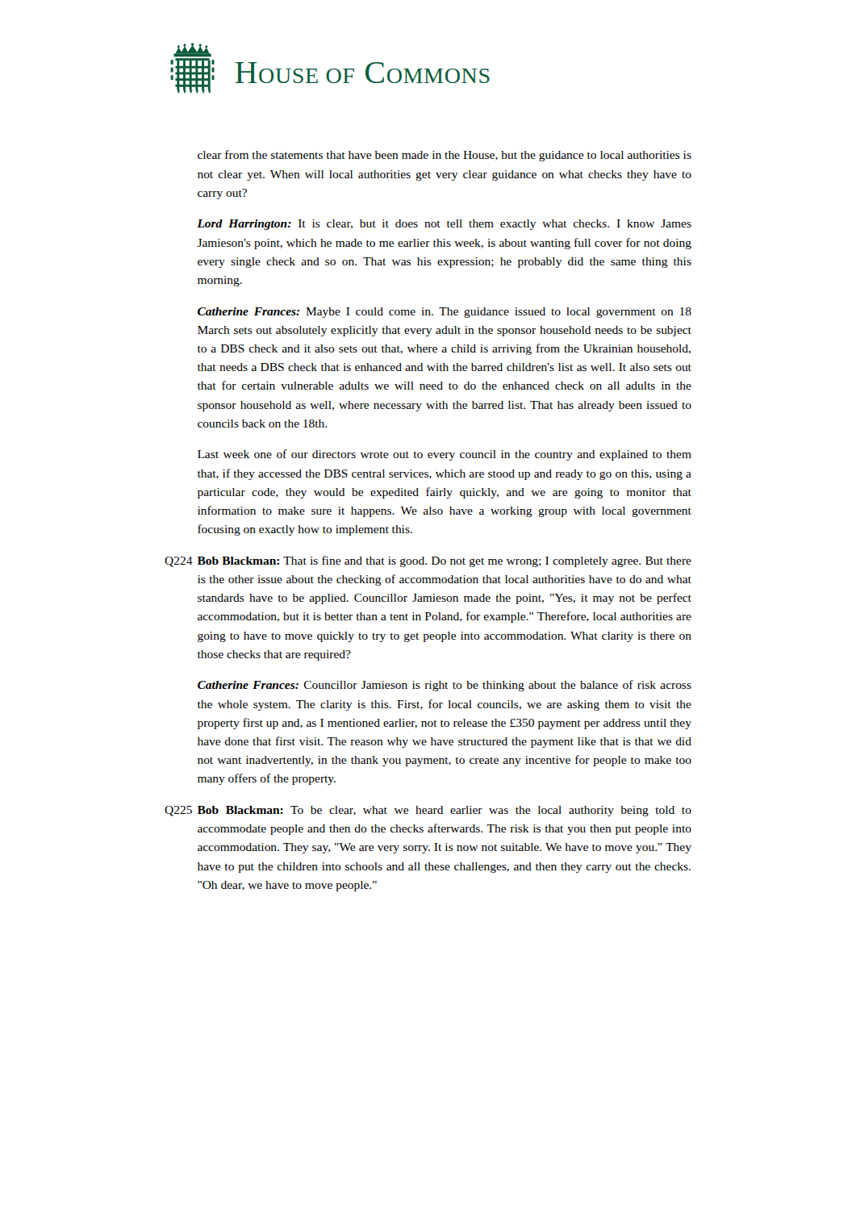HOUSE OF COMMONS
clear from the statements that have been made in the House, but the guidance to local authorities is not clear yet. When will local authorities get very clear guidance on what checks they have to carry out?
Lord Harrington: It is clear, but it does not tell them exactly what checks. I know James Jamieson's point, which he made to me earlier this week, is about wanting full cover for not doing every single check and so on. That was his expression; he probably did the same thing this morning.
Catherine Frances: Maybe I could come in. The guidance issued to local government on 18 March sets out absolutely explicitly that every adult in the sponsor household needs to be subject to a DBS check and it also sets out that, where a child is arriving from the Ukrainian household, that needs a DBS check that is enhanced and with the barred children's list as well. It also sets out that for certain vulnerable adults we will need to do the enhanced check on all adults in the sponsor household as well, where necessary with the barred list. That has already been issued to councils back on the 18th.
Last week one of our directors wrote out to every council in the country and explained to them that, if they accessed the DBS central services, which are stood up and ready to go on this, using a particular code, they would be expedited fairly quickly, and we are going to monitor that information to make sure it happens. We also have a working group with local government focusing on exactly how to implement this.
Q224
Bob Blackman: That is fine and that is good. Do not get me wrong; I completely agree. But there is the other issue about the checking of accommodation that local authorities have to do and what standards have to be applied. Councillor Jamieson made the point, "Yes, it may not be perfect accommodation, but it is better than a tent in Poland, for example." Therefore, local authorities are going to have to move quickly to try to get people into accommodation. What clarity is there on those checks that are required?
Catherine Frances: Councillor Jamieson is right to be thinking about the balance of risk across the whole system. The clarity is this. First, for local councils, we are asking them to visit the property first up and, as I mentioned earlier, not to release the £350 payment per address until they have done that first visit. The reason why we have structured the payment like that is that we did not want inadvertently, in the thank you payment, to create any incentive for people to make too many offers of the property.
Q225
Bob Blackman: To be clear, what we heard earlier was the local authority being told to accommodate people and then do the checks afterwards. The risk is that you then put people into accommodation. They say, "We are very sorry. It is now not suitable. We have to move you." They have to put the children into schools and all these challenges, and then they carry out the checks. "Oh dear, we have to move people."